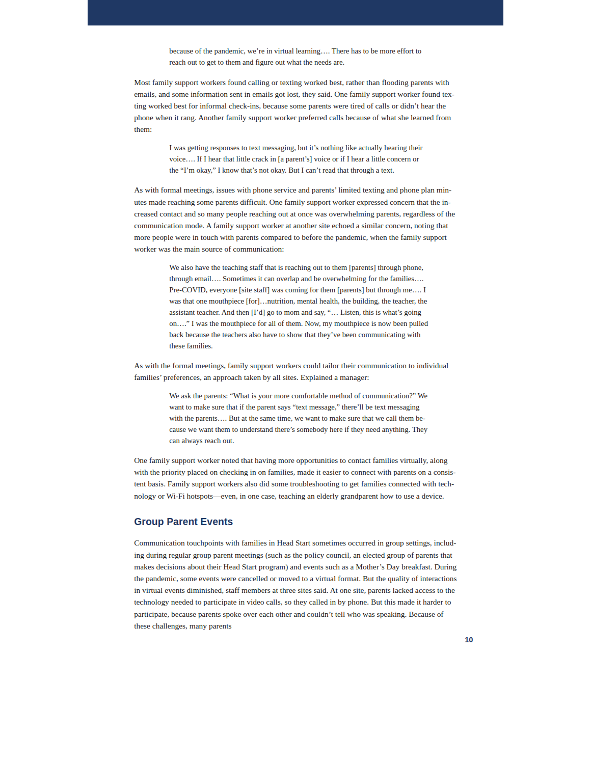because of the pandemic, we’re in virtual learning…. There has to be more effort to reach out to get to them and figure out what the needs are.
Most family support workers found calling or texting worked best, rather than flooding parents with emails, and some information sent in emails got lost, they said. One family support worker found texting worked best for informal check-ins, because some parents were tired of calls or didn’t hear the phone when it rang. Another family support worker preferred calls because of what she learned from them:
I was getting responses to text messaging, but it’s nothing like actually hearing their voice…. If I hear that little crack in [a parent’s] voice or if I hear a little concern or the “I’m okay,” I know that’s not okay. But I can’t read that through a text.
As with formal meetings, issues with phone service and parents’ limited texting and phone plan minutes made reaching some parents difficult. One family support worker expressed concern that the increased contact and so many people reaching out at once was overwhelming parents, regardless of the communication mode. A family support worker at another site echoed a similar concern, noting that more people were in touch with parents compared to before the pandemic, when the family support worker was the main source of communication:
We also have the teaching staff that is reaching out to them [parents] through phone, through email…. Sometimes it can overlap and be overwhelming for the families…. Pre-COVID, everyone [site staff] was coming for them [parents] but through me…. I was that one mouthpiece [for]…nutrition, mental health, the building, the teacher, the assistant teacher. And then [I’d] go to mom and say, “… Listen, this is what’s going on….” I was the mouthpiece for all of them. Now, my mouthpiece is now been pulled back because the teachers also have to show that they’ve been communicating with these families.
As with the formal meetings, family support workers could tailor their communication to individual families’ preferences, an approach taken by all sites. Explained a manager:
We ask the parents: “What is your more comfortable method of communication?” We want to make sure that if the parent says “text message,” there’ll be text messaging with the parents…. But at the same time, we want to make sure that we call them because we want them to understand there’s somebody here if they need anything. They can always reach out.
One family support worker noted that having more opportunities to contact families virtually, along with the priority placed on checking in on families, made it easier to connect with parents on a consistent basis. Family support workers also did some troubleshooting to get families connected with technology or Wi-Fi hotspots—even, in one case, teaching an elderly grandparent how to use a device.
Group Parent Events
Communication touchpoints with families in Head Start sometimes occurred in group settings, including during regular group parent meetings (such as the policy council, an elected group of parents that makes decisions about their Head Start program) and events such as a Mother’s Day breakfast. During the pandemic, some events were cancelled or moved to a virtual format. But the quality of interactions in virtual events diminished, staff members at three sites said. At one site, parents lacked access to the technology needed to participate in video calls, so they called in by phone. But this made it harder to participate, because parents spoke over each other and couldn’t tell who was speaking. Because of these challenges, many parents
10